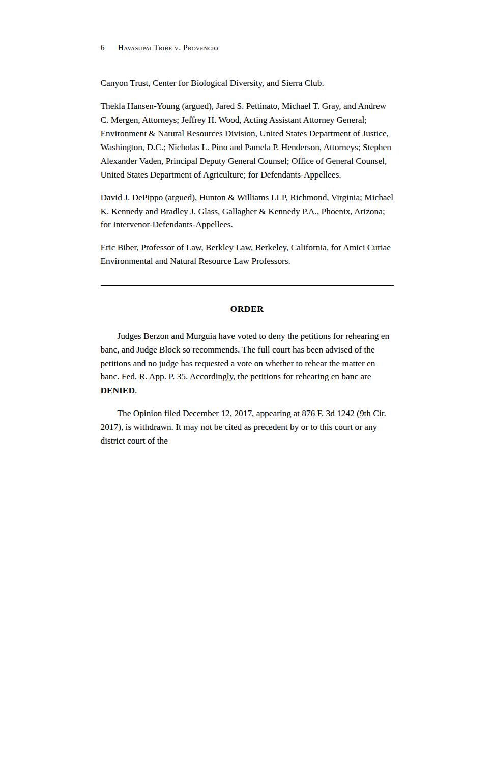6 Havasupai Tribe v. Provencio
Canyon Trust, Center for Biological Diversity, and Sierra Club.
Thekla Hansen-Young (argued), Jared S. Pettinato, Michael T. Gray, and Andrew C. Mergen, Attorneys; Jeffrey H. Wood, Acting Assistant Attorney General; Environment & Natural Resources Division, United States Department of Justice, Washington, D.C.; Nicholas L. Pino and Pamela P. Henderson, Attorneys; Stephen Alexander Vaden, Principal Deputy General Counsel; Office of General Counsel, United States Department of Agriculture; for Defendants-Appellees.
David J. DePippo (argued), Hunton & Williams LLP, Richmond, Virginia; Michael K. Kennedy and Bradley J. Glass, Gallagher & Kennedy P.A., Phoenix, Arizona; for Intervenor-Defendants-Appellees.
Eric Biber, Professor of Law, Berkley Law, Berkeley, California, for Amici Curiae Environmental and Natural Resource Law Professors.
ORDER
Judges Berzon and Murguia have voted to deny the petitions for rehearing en banc, and Judge Block so recommends. The full court has been advised of the petitions and no judge has requested a vote on whether to rehear the matter en banc. Fed. R. App. P. 35. Accordingly, the petitions for rehearing en banc are DENIED.
The Opinion filed December 12, 2017, appearing at 876 F. 3d 1242 (9th Cir. 2017), is withdrawn. It may not be cited as precedent by or to this court or any district court of the